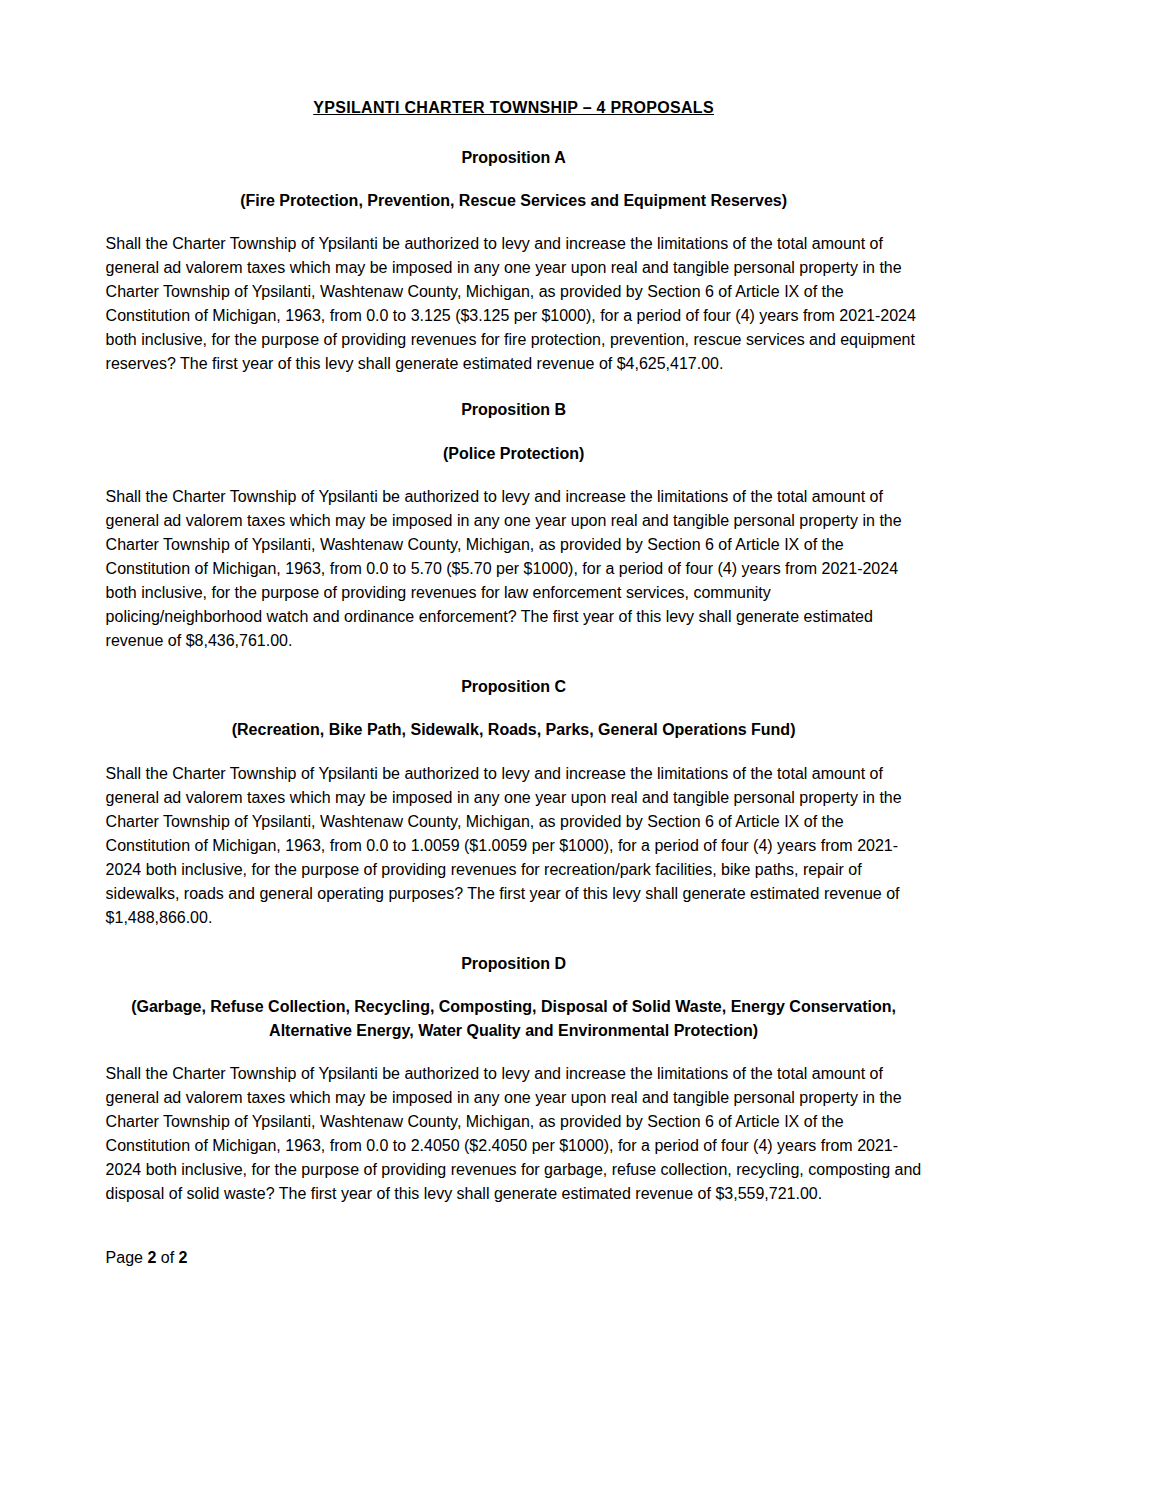YPSILANTI CHARTER TOWNSHIP – 4 PROPOSALS
Proposition A
(Fire Protection, Prevention, Rescue Services and Equipment Reserves)
Shall the Charter Township of Ypsilanti be authorized to levy and increase the limitations of the total amount of general ad valorem taxes which may be imposed in any one year upon real and tangible personal property in the Charter Township of Ypsilanti, Washtenaw County, Michigan, as provided by Section 6 of Article IX of the Constitution of Michigan, 1963, from 0.0 to 3.125 ($3.125 per $1000), for a period of four (4) years from 2021-2024 both inclusive, for the purpose of providing revenues for fire protection, prevention, rescue services and equipment reserves? The first year of this levy shall generate estimated revenue of $4,625,417.00.
Proposition B
(Police Protection)
Shall the Charter Township of Ypsilanti be authorized to levy and increase the limitations of the total amount of general ad valorem taxes which may be imposed in any one year upon real and tangible personal property in the Charter Township of Ypsilanti, Washtenaw County, Michigan, as provided by Section 6 of Article IX of the Constitution of Michigan, 1963, from 0.0 to 5.70 ($5.70 per $1000), for a period of four (4) years from 2021-2024 both inclusive, for the purpose of providing revenues for law enforcement services, community policing/neighborhood watch and ordinance enforcement? The first year of this levy shall generate estimated revenue of $8,436,761.00.
Proposition C
(Recreation, Bike Path, Sidewalk, Roads, Parks, General Operations Fund)
Shall the Charter Township of Ypsilanti be authorized to levy and increase the limitations of the total amount of general ad valorem taxes which may be imposed in any one year upon real and tangible personal property in the Charter Township of Ypsilanti, Washtenaw County, Michigan, as provided by Section 6 of Article IX of the Constitution of Michigan, 1963, from 0.0 to 1.0059 ($1.0059 per $1000), for a period of four (4) years from 2021-2024 both inclusive, for the purpose of providing revenues for recreation/park facilities, bike paths, repair of sidewalks, roads and general operating purposes? The first year of this levy shall generate estimated revenue of $1,488,866.00.
Proposition D
(Garbage, Refuse Collection, Recycling, Composting, Disposal of Solid Waste, Energy Conservation, Alternative Energy, Water Quality and Environmental Protection)
Shall the Charter Township of Ypsilanti be authorized to levy and increase the limitations of the total amount of general ad valorem taxes which may be imposed in any one year upon real and tangible personal property in the Charter Township of Ypsilanti, Washtenaw County, Michigan, as provided by Section 6 of Article IX of the Constitution of Michigan, 1963, from 0.0 to 2.4050 ($2.4050 per $1000), for a period of four (4) years from 2021-2024 both inclusive, for the purpose of providing revenues for garbage, refuse collection, recycling, composting and disposal of solid waste? The first year of this levy shall generate estimated revenue of $3,559,721.00.
Page 2 of 2